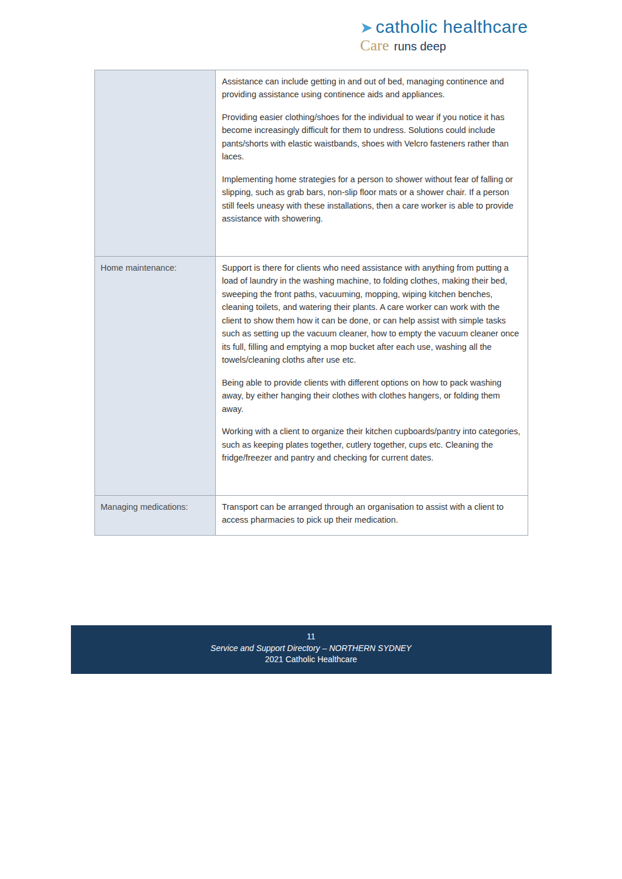➤catholic healthcare
Care runs deep
| | Assistance can include getting in and out of bed, managing continence and providing assistance using continence aids and appliances. Providing easier clothing/shoes for the individual to wear if you notice it has become increasingly difficult for them to undress. Solutions could include pants/shorts with elastic waistbands, shoes with Velcro fasteners rather than laces. Implementing home strategies for a person to shower without fear of falling or slipping, such as grab bars, non-slip floor mats or a shower chair. If a person still feels uneasy with these installations, then a care worker is able to provide assistance with showering. |
| Home maintenance: | Support is there for clients who need assistance with anything from putting a load of laundry in the washing machine, to folding clothes, making their bed, sweeping the front paths, vacuuming, mopping, wiping kitchen benches, cleaning toilets, and watering their plants. A care worker can work with the client to show them how it can be done, or can help assist with simple tasks such as setting up the vacuum cleaner, how to empty the vacuum cleaner once its full, filling and emptying a mop bucket after each use, washing all the towels/cleaning cloths after use etc. Being able to provide clients with different options on how to pack washing away, by either hanging their clothes with clothes hangers, or folding them away. Working with a client to organize their kitchen cupboards/pantry into categories, such as keeping plates together, cutlery together, cups etc. Cleaning the fridge/freezer and pantry and checking for current dates. |
| Managing medications: | Transport can be arranged through an organisation to assist with a client to access pharmacies to pick up their medication. |
11 Service and Support Directory – NORTHERN SYDNEY
2021 Catholic Healthcare